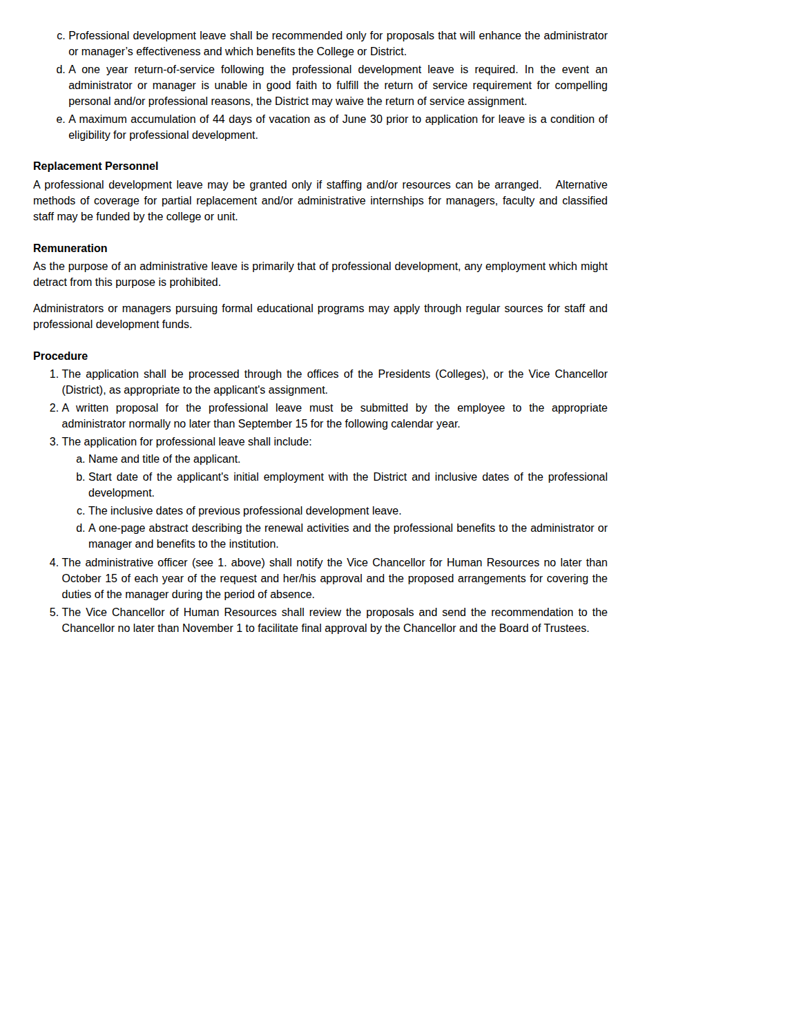Professional development leave shall be recommended only for proposals that will enhance the administrator or manager’s effectiveness and which benefits the College or District.
A one year return-of-service following the professional development leave is required. In the event an administrator or manager is unable in good faith to fulfill the return of service requirement for compelling personal and/or professional reasons, the District may waive the return of service assignment.
A maximum accumulation of 44 days of vacation as of June 30 prior to application for leave is a condition of eligibility for professional development.
Replacement Personnel
A professional development leave may be granted only if staffing and/or resources can be arranged. Alternative methods of coverage for partial replacement and/or administrative internships for managers, faculty and classified staff may be funded by the college or unit.
Remuneration
As the purpose of an administrative leave is primarily that of professional development, any employment which might detract from this purpose is prohibited.
Administrators or managers pursuing formal educational programs may apply through regular sources for staff and professional development funds.
Procedure
The application shall be processed through the offices of the Presidents (Colleges), or the Vice Chancellor (District), as appropriate to the applicant's assignment.
A written proposal for the professional leave must be submitted by the employee to the appropriate administrator normally no later than September 15 for the following calendar year.
The application for professional leave shall include:
Name and title of the applicant.
Start date of the applicant's initial employment with the District and inclusive dates of the professional development.
The inclusive dates of previous professional development leave.
A one-page abstract describing the renewal activities and the professional benefits to the administrator or manager and benefits to the institution.
The administrative officer (see 1. above) shall notify the Vice Chancellor for Human Resources no later than October 15 of each year of the request and her/his approval and the proposed arrangements for covering the duties of the manager during the period of absence.
The Vice Chancellor of Human Resources shall review the proposals and send the recommendation to the Chancellor no later than November 1 to facilitate final approval by the Chancellor and the Board of Trustees.